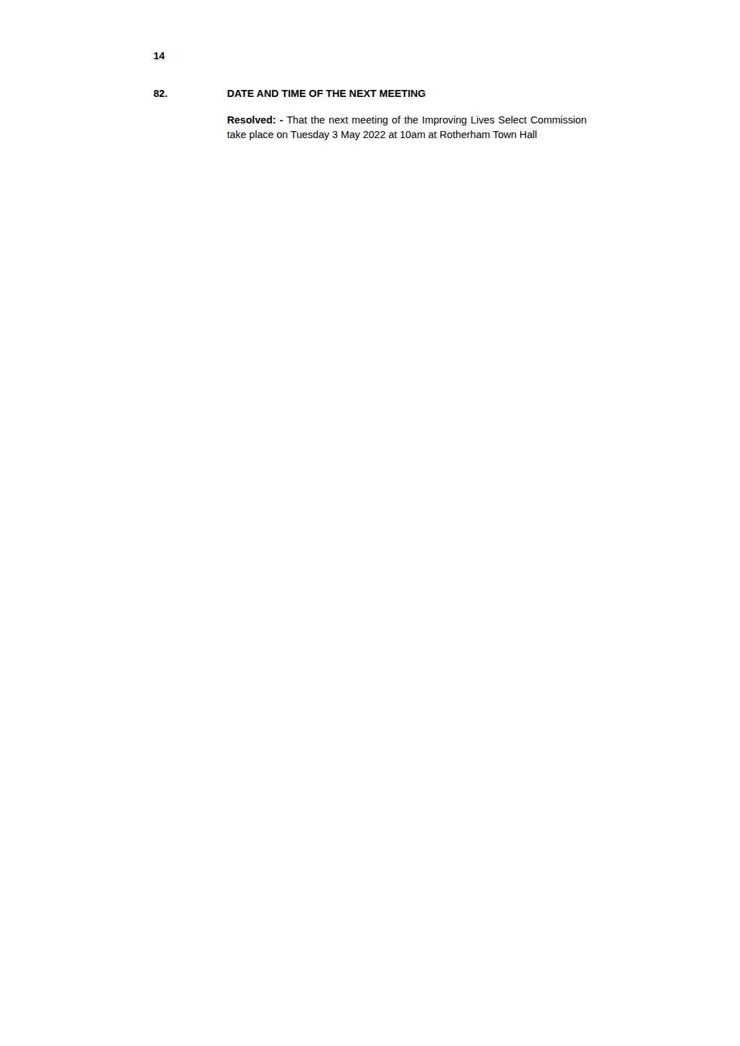14
82.
DATE AND TIME OF THE NEXT MEETING
Resolved: - That the next meeting of the Improving Lives Select Commission take place on Tuesday 3 May 2022 at 10am at Rotherham Town Hall